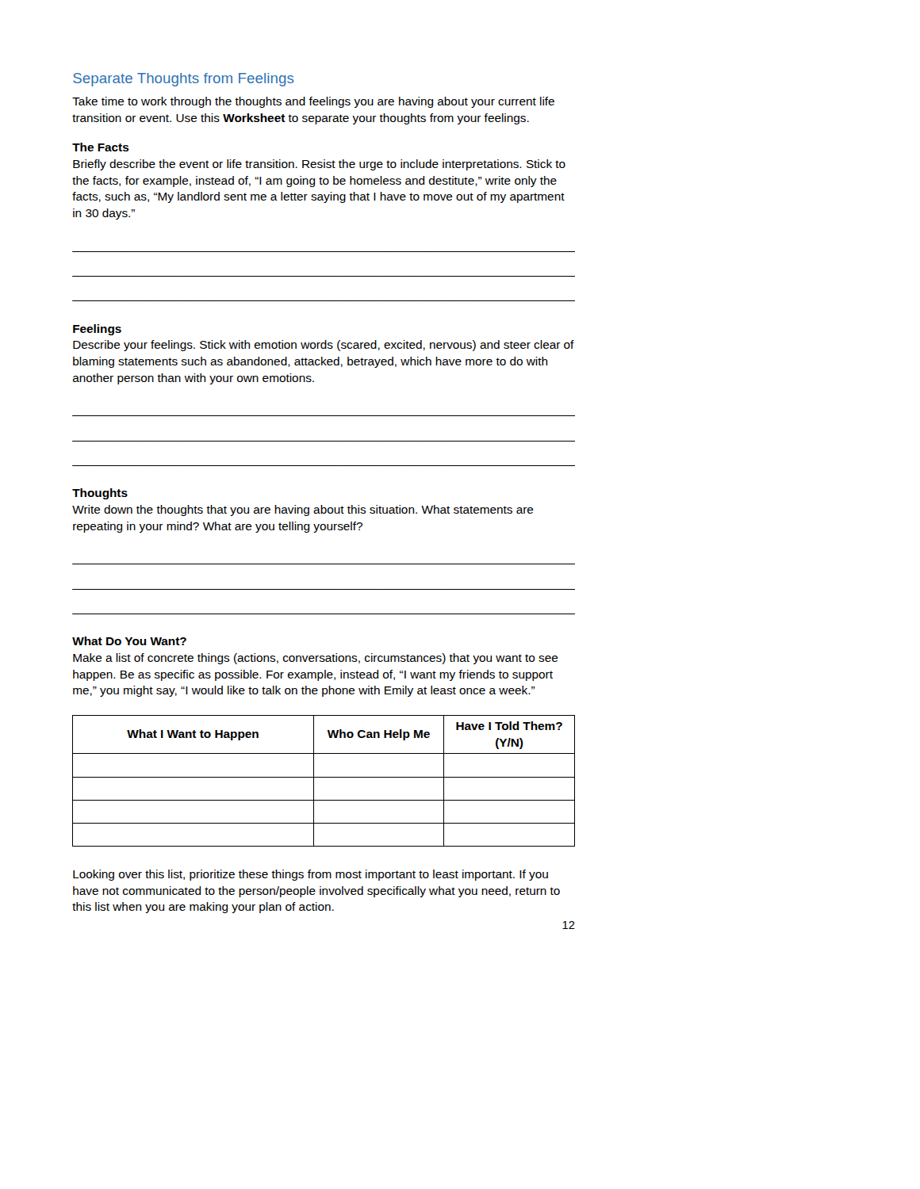Separate Thoughts from Feelings
Take time to work through the thoughts and feelings you are having about your current life transition or event. Use this Worksheet to separate your thoughts from your feelings.
The Facts
Briefly describe the event or life transition. Resist the urge to include interpretations. Stick to the facts, for example, instead of, “I am going to be homeless and destitute,” write only the facts, such as, “My landlord sent me a letter saying that I have to move out of my apartment in 30 days.”
______________________________________________________________________________ ______________________________________________________________________________ ______________________________________________________________________________
Feelings
Describe your feelings. Stick with emotion words (scared, excited, nervous) and steer clear of blaming statements such as abandoned, attacked, betrayed, which have more to do with another person than with your own emotions.
______________________________________________________________________________ ______________________________________________________________________________ ______________________________________________________________________________
Thoughts
Write down the thoughts that you are having about this situation. What statements are repeating in your mind? What are you telling yourself?
______________________________________________________________________________ ______________________________________________________________________________ ______________________________________________________________________________
What Do You Want?
Make a list of concrete things (actions, conversations, circumstances) that you want to see happen. Be as specific as possible. For example, instead of, “I want my friends to support me,” you might say, “I would like to talk on the phone with Emily at least once a week.”
| What I Want to Happen | Who Can Help Me | Have I Told Them? (Y/N) |
| --- | --- | --- |
Looking over this list, prioritize these things from most important to least important. If you have not communicated to the person/people involved specifically what you need, return to this list when you are making your plan of action.
12